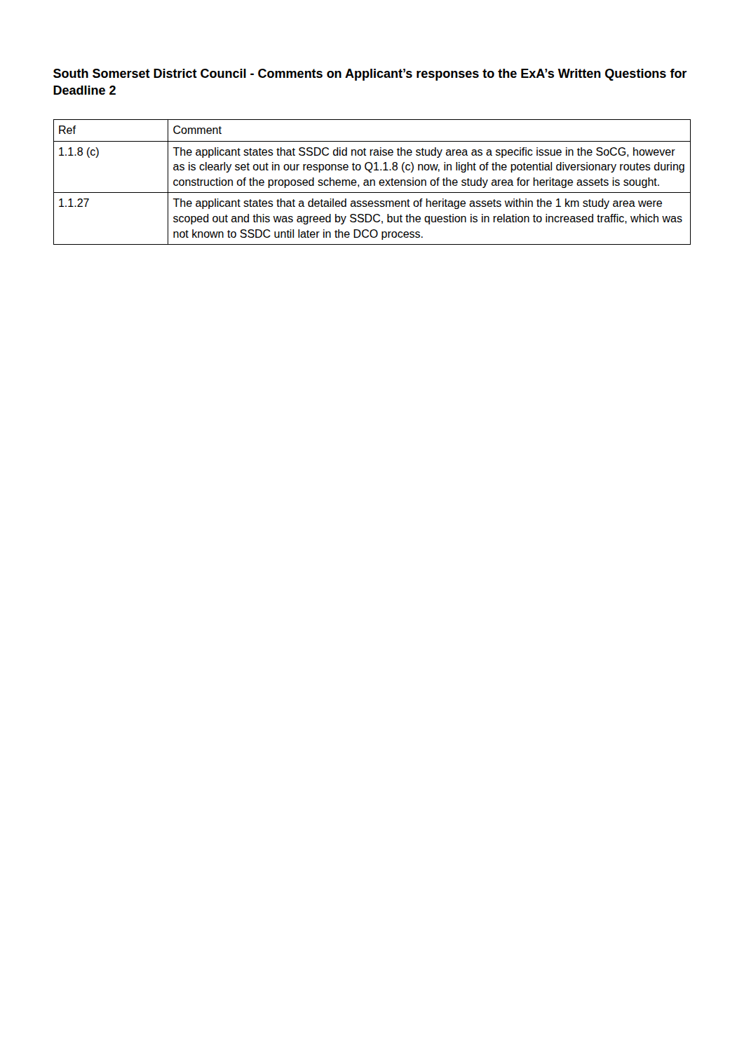South Somerset District Council - Comments on Applicant’s responses to the ExA’s Written Questions for Deadline 2
| Ref | Comment |
| --- | --- |
| 1.1.8 (c) | The applicant states that SSDC did not raise the study area as a specific issue in the SoCG, however as is clearly set out in our response to Q1.1.8 (c) now, in light of the potential diversionary routes during construction of the proposed scheme, an extension of the study area for heritage assets is sought. |
| 1.1.27 | The applicant states that a detailed assessment of heritage assets within the 1 km study area were scoped out and this was agreed by SSDC, but the question is in relation to increased traffic, which was not known to SSDC until later in the DCO process. |